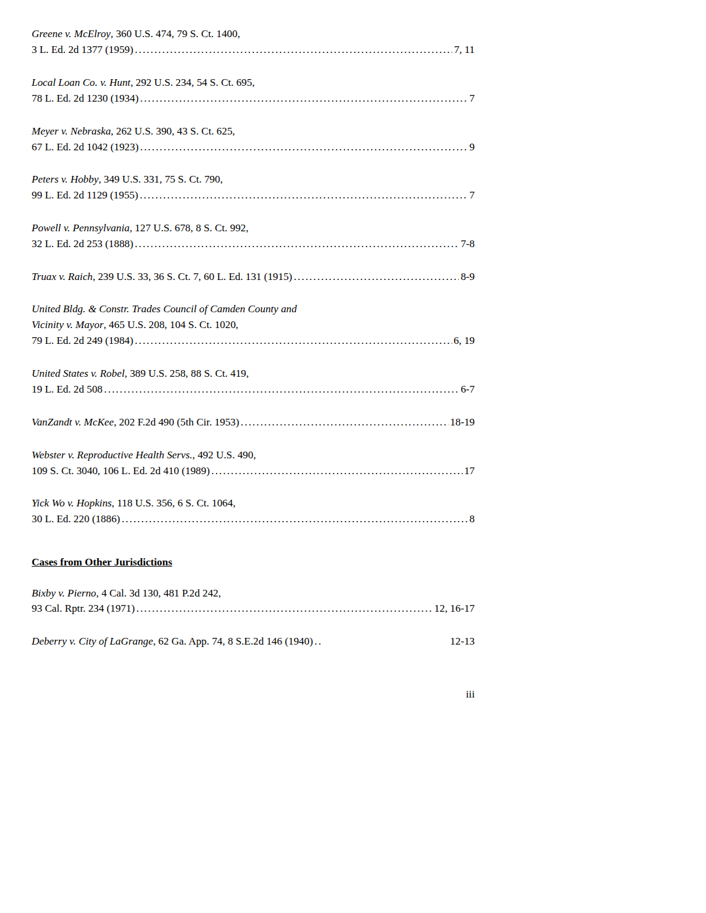Greene v. McElroy, 360 U.S. 474, 79 S. Ct. 1400,
3 L. Ed. 2d 1377 (1959) ................................................................................................. 7, 11
Local Loan Co. v. Hunt, 292 U.S. 234, 54 S. Ct. 695,
78 L. Ed. 2d 1230 (1934) ................................................................................................. 7
Meyer v. Nebraska, 262 U.S. 390, 43 S. Ct. 625,
67 L. Ed. 2d 1042 (1923) ................................................................................................. 9
Peters v. Hobby, 349 U.S. 331, 75 S. Ct. 790,
99 L. Ed. 2d 1129 (1955) ................................................................................................. 7
Powell v. Pennsylvania, 127 U.S. 678, 8 S. Ct. 992,
32 L. Ed. 2d 253 (1888) ................................................................................................. 7-8
Truax v. Raich, 239 U.S. 33, 36 S. Ct. 7, 60 L. Ed. 131 (1915) ................................................................................................. 8-9
United Bldg. & Constr. Trades Council of Camden County and
Vicinity v. Mayor, 465 U.S. 208, 104 S. Ct. 1020,
79 L. Ed. 2d 249 (1984) ................................................................................................. 6, 19
United States v. Robel, 389 U.S. 258, 88 S. Ct. 419,
19 L. Ed. 2d 508 ................................................................................................. 6-7
VanZandt v. McKee, 202 F.2d 490 (5th Cir. 1953) ................................................................................................. 18-19
Webster v. Reproductive Health Servs., 492 U.S. 490,
109 S. Ct. 3040, 106 L. Ed. 2d 410 (1989) ................................................................................................. 17
Yick Wo v. Hopkins, 118 U.S. 356, 6 S. Ct. 1064,
30 L. Ed. 220 (1886) ................................................................................................. 8
Cases from Other Jurisdictions
Bixby v. Pierno, 4 Cal. 3d 130, 481 P.2d 242,
93 Cal. Rptr. 234 (1971) ................................................................................................. 12, 16-17
Deberry v. City of LaGrange, 62 Ga. App. 74, 8 S.E.2d 146 (1940) .. 12-13
iii